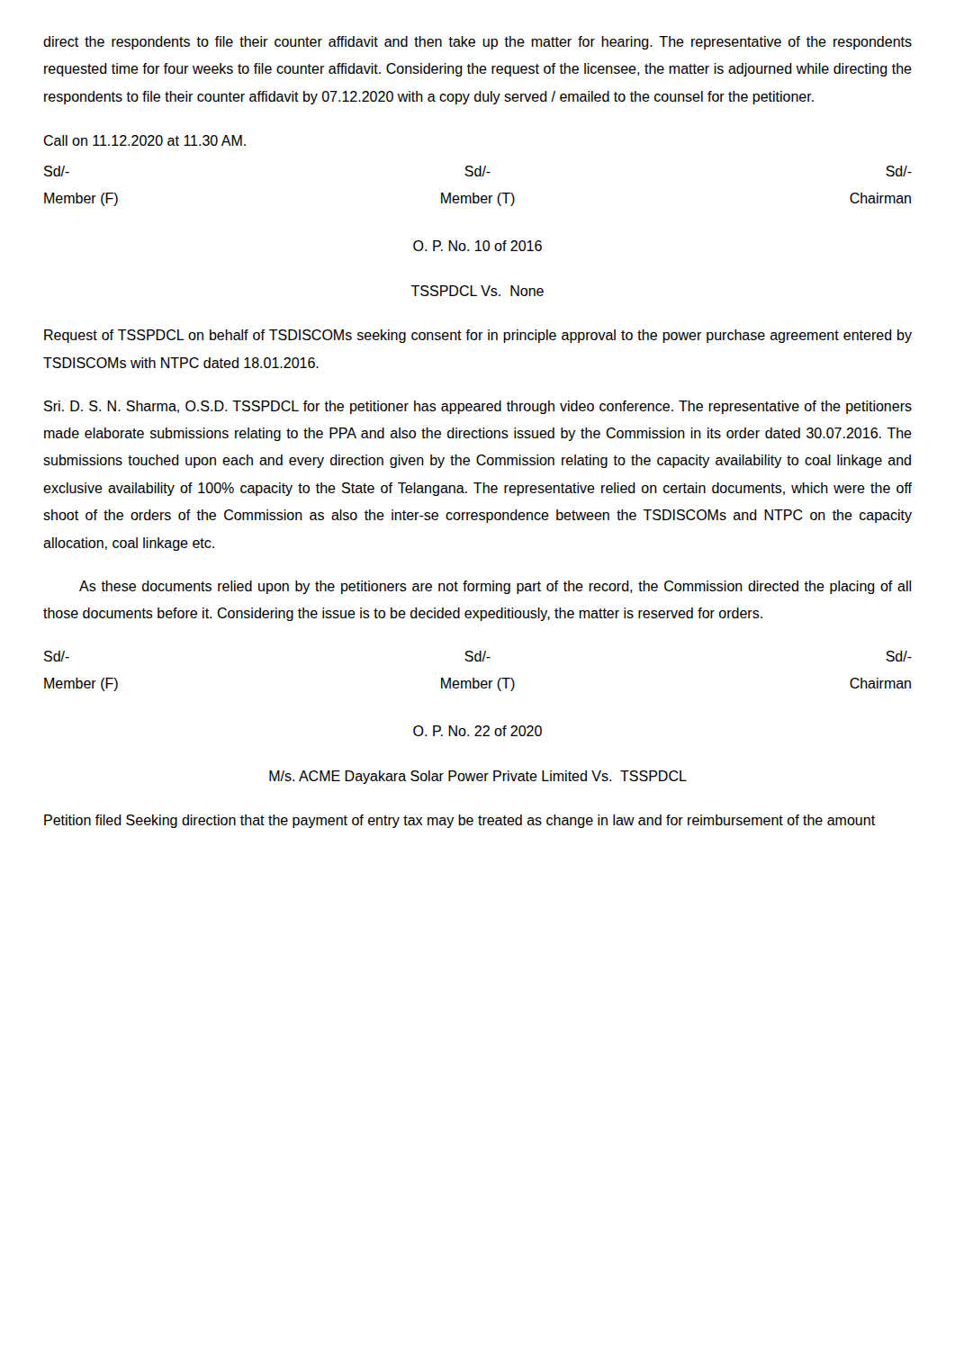direct the respondents to file their counter affidavit and then take up the matter for hearing. The representative of the respondents requested time for four weeks to file counter affidavit. Considering the request of the licensee, the matter is adjourned while directing the respondents to file their counter affidavit by 07.12.2020 with a copy duly served / emailed to the counsel for the petitioner.
Call on 11.12.2020 at 11.30 AM.
| Sd/- Member (F) | Sd/- Member (T) | Sd/- Chairman |
O. P. No. 10 of 2016
TSSPDCL Vs. None
Request of TSSPDCL on behalf of TSDISCOMs seeking consent for in principle approval to the power purchase agreement entered by TSDISCOMs with NTPC dated 18.01.2016.
Sri. D. S. N. Sharma, O.S.D. TSSPDCL for the petitioner has appeared through video conference. The representative of the petitioners made elaborate submissions relating to the PPA and also the directions issued by the Commission in its order dated 30.07.2016. The submissions touched upon each and every direction given by the Commission relating to the capacity availability to coal linkage and exclusive availability of 100% capacity to the State of Telangana. The representative relied on certain documents, which were the off shoot of the orders of the Commission as also the inter-se correspondence between the TSDISCOMs and NTPC on the capacity allocation, coal linkage etc.
As these documents relied upon by the petitioners are not forming part of the record, the Commission directed the placing of all those documents before it. Considering the issue is to be decided expeditiously, the matter is reserved for orders.
| Sd/- Member (F) | Sd/- Member (T) | Sd/- Chairman |
O. P. No. 22 of 2020
M/s. ACME Dayakara Solar Power Private Limited Vs. TSSPDCL
Petition filed Seeking direction that the payment of entry tax may be treated as change in law and for reimbursement of the amount